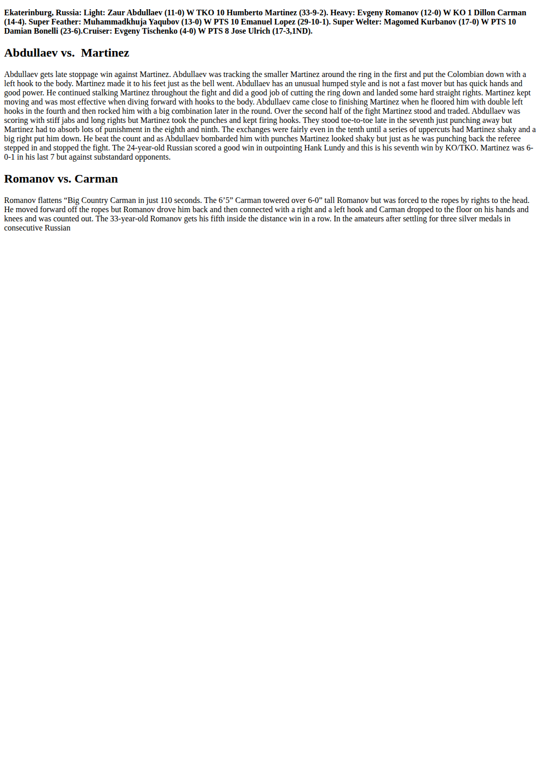Ekaterinburg, Russia: Light: Zaur Abdullaev (11-0) W TKO 10 Humberto Martinez (33-9-2). Heavy: Evgeny Romanov (12-0) W KO 1 Dillon Carman (14-4). Super Feather: Muhammadkhuja Yaqubov (13-0) W PTS 10 Emanuel Lopez (29-10-1). Super Welter: Magomed Kurbanov (17-0) W PTS 10 Damian Bonelli (23-6).Cruiser: Evgeny Tischenko (4-0) W PTS 8 Jose Ulrich (17-3,1ND).
Abdullaev vs. Martinez
Abdullaev gets late stoppage win against Martinez. Abdullaev was tracking the smaller Martinez around the ring in the first and put the Colombian down with a left hook to the body. Martinez made it to his feet just as the bell went. Abdullaev has an unusual humped style and is not a fast mover but has quick hands and good power. He continued stalking Martinez throughout the fight and did a good job of cutting the ring down and landed some hard straight rights. Martinez kept moving and was most effective when diving forward with hooks to the body. Abdullaev came close to finishing Martinez when he floored him with double left hooks in the fourth and then rocked him with a big combination later in the round. Over the second half of the fight Martinez stood and traded. Abdullaev was scoring with stiff jabs and long rights but Martinez took the punches and kept firing hooks. They stood toe-to-toe late in the seventh just punching away but Martinez had to absorb lots of punishment in the eighth and ninth. The exchanges were fairly even in the tenth until a series of uppercuts had Martinez shaky and a big right put him down. He beat the count and as Abdullaev bombarded him with punches Martinez looked shaky but just as he was punching back the referee stepped in and stopped the fight. The 24-year-old Russian scored a good win in outpointing Hank Lundy and this is his seventh win by KO/TKO. Martinez was 6-0-1 in his last 7 but against substandard opponents.
Romanov vs. Carman
Romanov flattens “Big Country Carman in just 110 seconds. The 6’5” Carman towered over 6-0” tall Romanov but was forced to the ropes by rights to the head. He moved forward off the ropes but Romanov drove him back and then connected with a right and a left hook and Carman dropped to the floor on his hands and knees and was counted out. The 33-year-old Romanov gets his fifth inside the distance win in a row. In the amateurs after settling for three silver medals in consecutive Russian